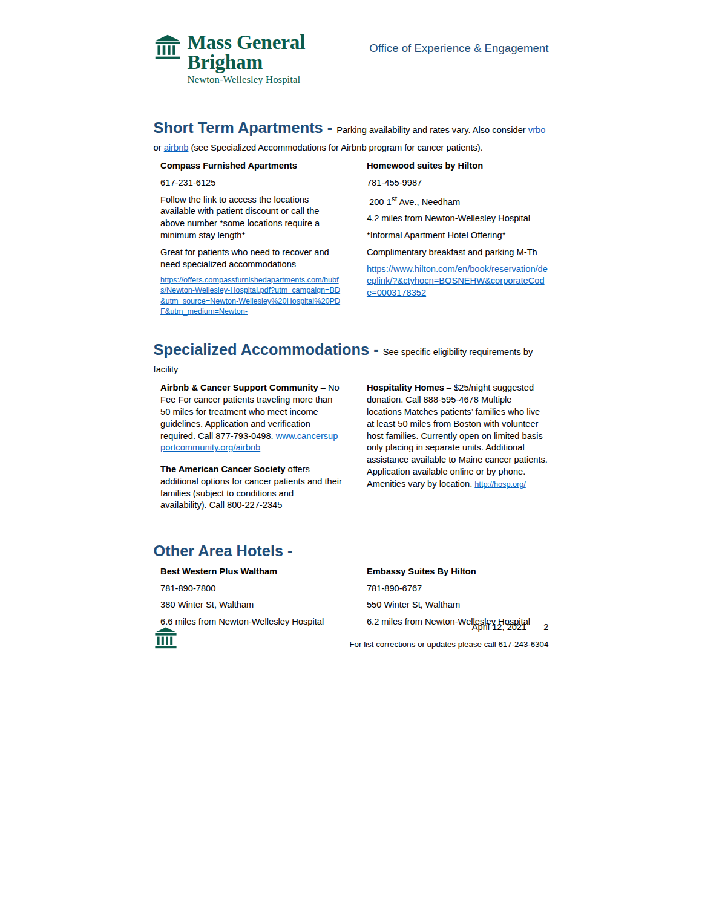Mass General Brigham
Newton-Wellesley Hospital
Office of Experience & Engagement
Short Term Apartments - Parking availability and rates vary. Also consider vrbo or airbnb (see Specialized Accommodations for Airbnb program for cancer patients).
Compass Furnished Apartments
617-231-6125
Follow the link to access the locations available with patient discount or call the above number *some locations require a minimum stay length*
Great for patients who need to recover and need specialized accommodations
https://offers.compassfurnishedapartments.com/hubfs/Newton-Wellesley-Hospital.pdf?utm_campaign=BD&utm_source=Newton-Wellesley%20Hospital%20PDF&utm_medium=Newton-
Homewood suites by Hilton
781-455-9987
200 1st Ave., Needham
4.2 miles from Newton-Wellesley Hospital
*Informal Apartment Hotel Offering*
Complimentary breakfast and parking M-Th
https://www.hilton.com/en/book/reservation/deeplink/?&ctyhocn=BOSNEHW&corporateCode=0003178352
Specialized Accommodations - See specific eligibility requirements by facility
Airbnb & Cancer Support Community – No Fee For cancer patients traveling more than 50 miles for treatment who meet income guidelines. Application and verification required. Call 877-793-0498. www.cancersupportcommunity.org/airbnb
The American Cancer Society offers additional options for cancer patients and their families (subject to conditions and availability). Call 800-227-2345
Hospitality Homes – $25/night suggested donation. Call 888-595-4678 Multiple locations Matches patients’ families who live at least 50 miles from Boston with volunteer host families. Currently open on limited basis only placing in separate units. Additional assistance available to Maine cancer patients. Application available online or by phone. Amenities vary by location. http://hosp.org/
Other Area Hotels -
Best Western Plus Waltham
781-890-7800
380 Winter St, Waltham
6.6 miles from Newton-Wellesley Hospital
Embassy Suites By Hilton
781-890-6767
550 Winter St, Waltham
6.2 miles from Newton-Wellesley Hospital
April 12, 2021 2
For list corrections or updates please call 617-243-6304